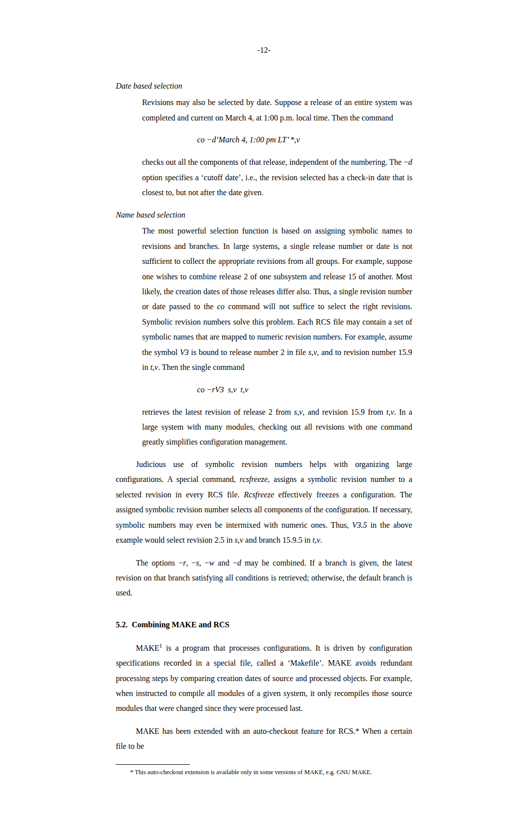-12-
Date based selection
Revisions may also be selected by date. Suppose a release of an entire system was completed and current on March 4, at 1:00 p.m. local time. Then the command
co −d’March 4, 1:00 pm LT’ *,v
checks out all the components of that release, independent of the numbering. The −d option specifies a ‘cutoff date’, i.e., the revision selected has a check-in date that is closest to, but not after the date given.
Name based selection
The most powerful selection function is based on assigning symbolic names to revisions and branches. In large systems, a single release number or date is not sufficient to collect the appropriate revisions from all groups. For example, suppose one wishes to combine release 2 of one subsystem and release 15 of another. Most likely, the creation dates of those releases differ also. Thus, a single revision number or date passed to the co command will not suffice to select the right revisions. Symbolic revision numbers solve this problem. Each RCS file may contain a set of symbolic names that are mapped to numeric revision numbers. For example, assume the symbol V3 is bound to release number 2 in file s,v, and to revision number 15.9 in t,v. Then the single command
co −rV3 s,v t,v
retrieves the latest revision of release 2 from s,v, and revision 15.9 from t,v. In a large system with many modules, checking out all revisions with one command greatly simplifies configuration management.
Judicious use of symbolic revision numbers helps with organizing large configurations. A special command, rcsfreeze, assigns a symbolic revision number to a selected revision in every RCS file. Rcsfreeze effectively freezes a configuration. The assigned symbolic revision number selects all components of the configuration. If necessary, symbolic numbers may even be intermixed with numeric ones. Thus, V3.5 in the above example would select revision 2.5 in s,v and branch 15.9.5 in t,v.
The options −r, −s, −w and −d may be combined. If a branch is given, the latest revision on that branch satisfying all conditions is retrieved; otherwise, the default branch is used.
5.2. Combining MAKE and RCS
MAKE1 is a program that processes configurations. It is driven by configuration specifications recorded in a special file, called a ‘Makefile’. MAKE avoids redundant processing steps by comparing creation dates of source and processed objects. For example, when instructed to compile all modules of a given system, it only recompiles those source modules that were changed since they were processed last.
MAKE has been extended with an auto-checkout feature for RCS.* When a certain file to be
* This auto-checkout extension is available only in some versions of MAKE, e.g. GNU MAKE.